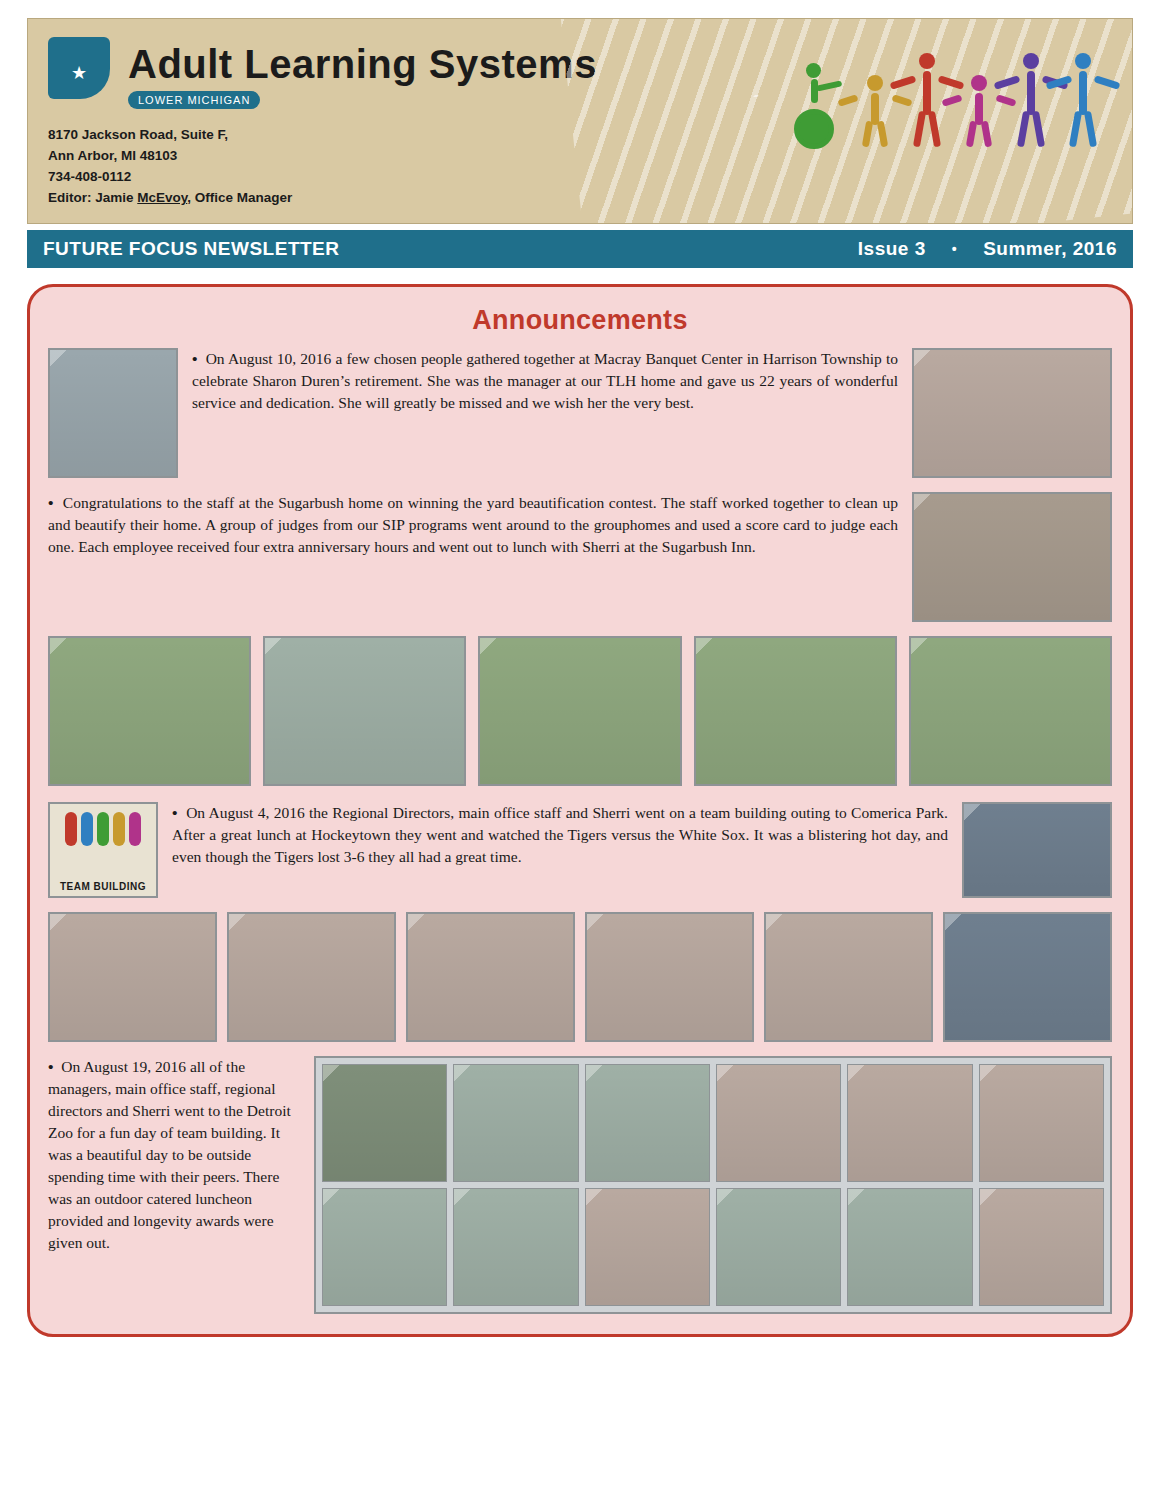★
Adult Learning Systems
LOWER MICHIGAN
8170 Jackson Road, Suite F,
Ann Arbor, MI 48103
734-408-0112
Editor: Jamie McEvoy, Office Manager
FUTURE FOCUS NEWSLETTER Issue 3 • Summer, 2016
Announcements
• On August 10, 2016 a few chosen people gathered together at Macray Banquet Center in Harrison Township to celebrate Sharon Duren’s retirement. She was the manager at our TLH home and gave us 22 years of wonderful service and dedication. She will greatly be missed and we wish her the very best.
• Congratulations to the staff at the Sugarbush home on winning the yard beautification contest. The staff worked together to clean up and beautify their home. A group of judges from our SIP programs went around to the grouphomes and used a score card to judge each one. Each employee received four extra anniversary hours and went out to lunch with Sherri at the Sugarbush Inn.
TEAM BUILDING
• On August 4, 2016 the Regional Directors, main office staff and Sherri went on a team building outing to Comerica Park. After a great lunch at Hockeytown they went and watched the Tigers versus the White Sox. It was a blistering hot day, and even though the Tigers lost 3-6 they all had a great time.
• On August 19, 2016 all of the managers, main office staff, regional directors and Sherri went to the Detroit Zoo for a fun day of team building. It was a beautiful day to be outside spending time with their peers. There was an outdoor catered luncheon provided and longevity awards were given out.